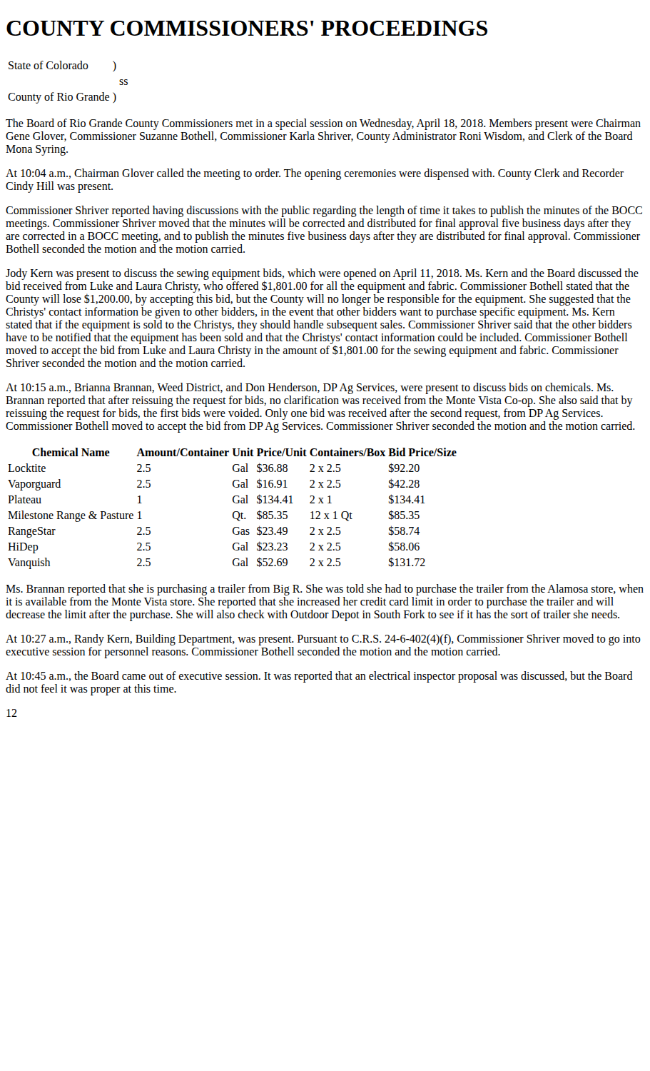COUNTY COMMISSIONERS' PROCEEDINGS
| State of Colorado | ) | |
| | | ss |
| County of Rio Grande | ) | |
The Board of Rio Grande County Commissioners met in a special session on Wednesday, April 18, 2018. Members present were Chairman Gene Glover, Commissioner Suzanne Bothell, Commissioner Karla Shriver, County Administrator Roni Wisdom, and Clerk of the Board Mona Syring.
At 10:04 a.m., Chairman Glover called the meeting to order. The opening ceremonies were dispensed with. County Clerk and Recorder Cindy Hill was present.
Commissioner Shriver reported having discussions with the public regarding the length of time it takes to publish the minutes of the BOCC meetings. Commissioner Shriver moved that the minutes will be corrected and distributed for final approval five business days after they are corrected in a BOCC meeting, and to publish the minutes five business days after they are distributed for final approval. Commissioner Bothell seconded the motion and the motion carried.
Jody Kern was present to discuss the sewing equipment bids, which were opened on April 11, 2018. Ms. Kern and the Board discussed the bid received from Luke and Laura Christy, who offered $1,801.00 for all the equipment and fabric. Commissioner Bothell stated that the County will lose $1,200.00, by accepting this bid, but the County will no longer be responsible for the equipment. She suggested that the Christys' contact information be given to other bidders, in the event that other bidders want to purchase specific equipment. Ms. Kern stated that if the equipment is sold to the Christys, they should handle subsequent sales. Commissioner Shriver said that the other bidders have to be notified that the equipment has been sold and that the Christys' contact information could be included. Commissioner Bothell moved to accept the bid from Luke and Laura Christy in the amount of $1,801.00 for the sewing equipment and fabric. Commissioner Shriver seconded the motion and the motion carried.
At 10:15 a.m., Brianna Brannan, Weed District, and Don Henderson, DP Ag Services, were present to discuss bids on chemicals. Ms. Brannan reported that after reissuing the request for bids, no clarification was received from the Monte Vista Co-op. She also said that by reissuing the request for bids, the first bids were voided. Only one bid was received after the second request, from DP Ag Services. Commissioner Bothell moved to accept the bid from DP Ag Services. Commissioner Shriver seconded the motion and the motion carried.
| Chemical Name | Amount/Container | Unit | Price/Unit | Containers/Box | Bid Price/Size |
| --- | --- | --- | --- | --- | --- |
| Locktite | 2.5 | Gal | $36.88 | 2 x 2.5 | $92.20 |
| Vaporguard | 2.5 | Gal | $16.91 | 2 x 2.5 | $42.28 |
| Plateau | 1 | Gal | $134.41 | 2 x 1 | $134.41 |
| Milestone Range & Pasture | 1 | Qt. | $85.35 | 12 x 1 Qt | $85.35 |
| RangeStar | 2.5 | Gas | $23.49 | 2 x 2.5 | $58.74 |
| HiDep | 2.5 | Gal | $23.23 | 2 x 2.5 | $58.06 |
| Vanquish | 2.5 | Gal | $52.69 | 2 x 2.5 | $131.72 |
Ms. Brannan reported that she is purchasing a trailer from Big R. She was told she had to purchase the trailer from the Alamosa store, when it is available from the Monte Vista store. She reported that she increased her credit card limit in order to purchase the trailer and will decrease the limit after the purchase. She will also check with Outdoor Depot in South Fork to see if it has the sort of trailer she needs.
At 10:27 a.m., Randy Kern, Building Department, was present. Pursuant to C.R.S. 24-6-402(4)(f), Commissioner Shriver moved to go into executive session for personnel reasons. Commissioner Bothell seconded the motion and the motion carried.
At 10:45 a.m., the Board came out of executive session. It was reported that an electrical inspector proposal was discussed, but the Board did not feel it was proper at this time.
12